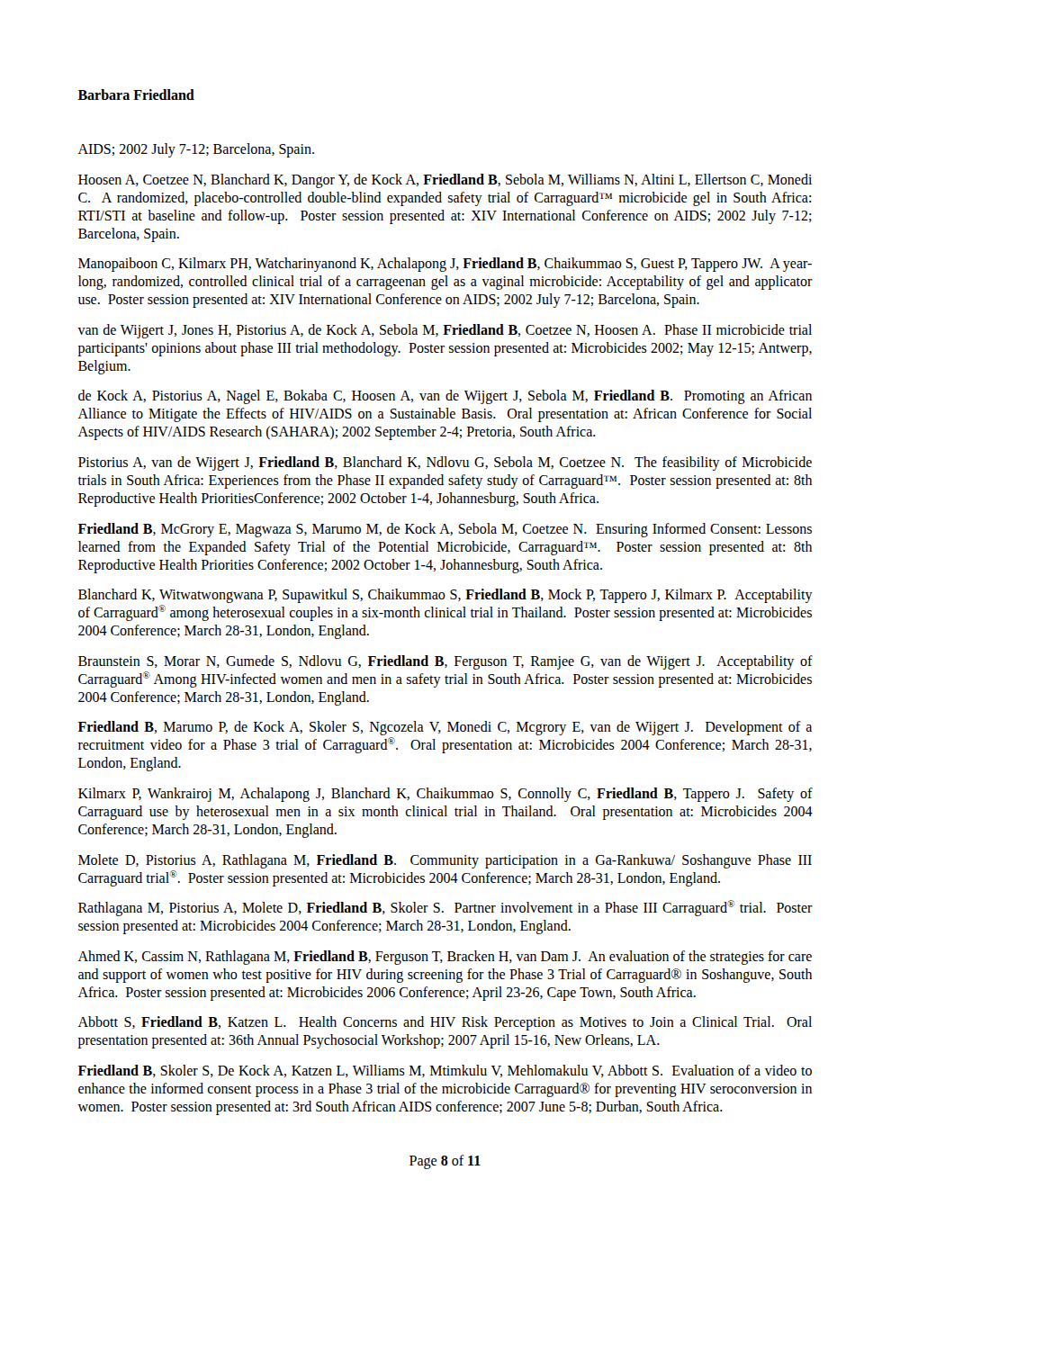Barbara Friedland
AIDS; 2002 July 7-12; Barcelona, Spain.
Hoosen A, Coetzee N, Blanchard K, Dangor Y, de Kock A, Friedland B, Sebola M, Williams N, Altini L, Ellertson C, Monedi C. A randomized, placebo-controlled double-blind expanded safety trial of Carraguard™ microbicide gel in South Africa: RTI/STI at baseline and follow-up. Poster session presented at: XIV International Conference on AIDS; 2002 July 7-12; Barcelona, Spain.
Manopaiboon C, Kilmarx PH, Watcharinyanond K, Achalapong J, Friedland B, Chaikummao S, Guest P, Tappero JW. A year-long, randomized, controlled clinical trial of a carrageenan gel as a vaginal microbicide: Acceptability of gel and applicator use. Poster session presented at: XIV International Conference on AIDS; 2002 July 7-12; Barcelona, Spain.
van de Wijgert J, Jones H, Pistorius A, de Kock A, Sebola M, Friedland B, Coetzee N, Hoosen A. Phase II microbicide trial participants' opinions about phase III trial methodology. Poster session presented at: Microbicides 2002; May 12-15; Antwerp, Belgium.
de Kock A, Pistorius A, Nagel E, Bokaba C, Hoosen A, van de Wijgert J, Sebola M, Friedland B. Promoting an African Alliance to Mitigate the Effects of HIV/AIDS on a Sustainable Basis. Oral presentation at: African Conference for Social Aspects of HIV/AIDS Research (SAHARA); 2002 September 2-4; Pretoria, South Africa.
Pistorius A, van de Wijgert J, Friedland B, Blanchard K, Ndlovu G, Sebola M, Coetzee N. The feasibility of Microbicide trials in South Africa: Experiences from the Phase II expanded safety study of Carraguard™. Poster session presented at: 8th Reproductive Health PrioritiesConference; 2002 October 1-4, Johannesburg, South Africa.
Friedland B, McGrory E, Magwaza S, Marumo M, de Kock A, Sebola M, Coetzee N. Ensuring Informed Consent: Lessons learned from the Expanded Safety Trial of the Potential Microbicide, Carraguard™. Poster session presented at: 8th Reproductive Health Priorities Conference; 2002 October 1-4, Johannesburg, South Africa.
Blanchard K, Witwatwongwana P, Supawitkul S, Chaikummao S, Friedland B, Mock P, Tappero J, Kilmarx P. Acceptability of Carraguard® among heterosexual couples in a six-month clinical trial in Thailand. Poster session presented at: Microbicides 2004 Conference; March 28-31, London, England.
Braunstein S, Morar N, Gumede S, Ndlovu G, Friedland B, Ferguson T, Ramjee G, van de Wijgert J. Acceptability of Carraguard® Among HIV-infected women and men in a safety trial in South Africa. Poster session presented at: Microbicides 2004 Conference; March 28-31, London, England.
Friedland B, Marumo P, de Kock A, Skoler S, Ngcozela V, Monedi C, Mcgrory E, van de Wijgert J. Development of a recruitment video for a Phase 3 trial of Carraguard®. Oral presentation at: Microbicides 2004 Conference; March 28-31, London, England.
Kilmarx P, Wankrairoj M, Achalapong J, Blanchard K, Chaikummao S, Connolly C, Friedland B, Tappero J. Safety of Carraguard use by heterosexual men in a six month clinical trial in Thailand. Oral presentation at: Microbicides 2004 Conference; March 28-31, London, England.
Molete D, Pistorius A, Rathlagana M, Friedland B. Community participation in a Ga-Rankuwa/ Soshanguve Phase III Carraguard trial®. Poster session presented at: Microbicides 2004 Conference; March 28-31, London, England.
Rathlagana M, Pistorius A, Molete D, Friedland B, Skoler S. Partner involvement in a Phase III Carraguard® trial. Poster session presented at: Microbicides 2004 Conference; March 28-31, London, England.
Ahmed K, Cassim N, Rathlagana M, Friedland B, Ferguson T, Bracken H, van Dam J. An evaluation of the strategies for care and support of women who test positive for HIV during screening for the Phase 3 Trial of Carraguard® in Soshanguve, South Africa. Poster session presented at: Microbicides 2006 Conference; April 23-26, Cape Town, South Africa.
Abbott S, Friedland B, Katzen L. Health Concerns and HIV Risk Perception as Motives to Join a Clinical Trial. Oral presentation presented at: 36th Annual Psychosocial Workshop; 2007 April 15-16, New Orleans, LA.
Friedland B, Skoler S, De Kock A, Katzen L, Williams M, Mtimkulu V, Mehlomakulu V, Abbott S. Evaluation of a video to enhance the informed consent process in a Phase 3 trial of the microbicide Carraguard® for preventing HIV seroconversion in women. Poster session presented at: 3rd South African AIDS conference; 2007 June 5-8; Durban, South Africa.
Page 8 of 11